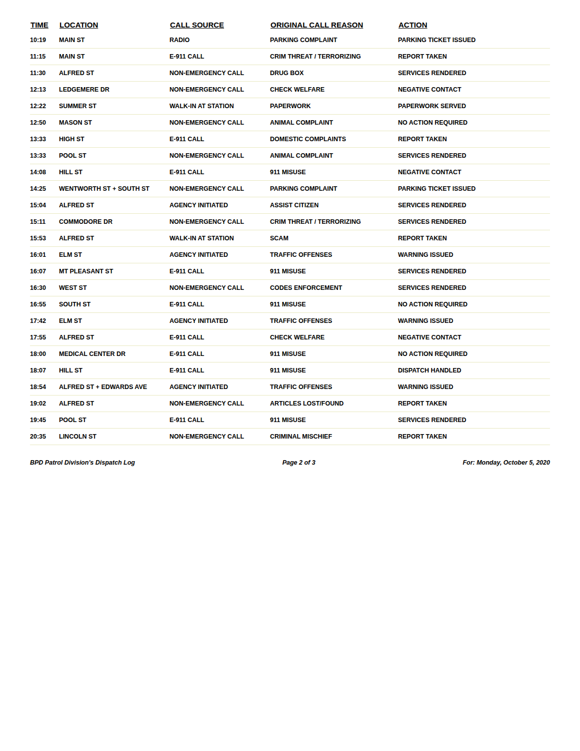| TIME | LOCATION | CALL SOURCE | ORIGINAL CALL REASON | ACTION |
| --- | --- | --- | --- | --- |
| 10:19 | MAIN ST | RADIO | PARKING COMPLAINT | PARKING TICKET ISSUED |
| 11:15 | MAIN ST | E-911 CALL | CRIM THREAT / TERRORIZING | REPORT TAKEN |
| 11:30 | ALFRED ST | NON-EMERGENCY CALL | DRUG BOX | SERVICES RENDERED |
| 12:13 | LEDGEMERE DR | NON-EMERGENCY CALL | CHECK WELFARE | NEGATIVE CONTACT |
| 12:22 | SUMMER ST | WALK-IN AT STATION | PAPERWORK | PAPERWORK SERVED |
| 12:50 | MASON ST | NON-EMERGENCY CALL | ANIMAL COMPLAINT | NO ACTION REQUIRED |
| 13:33 | HIGH ST | E-911 CALL | DOMESTIC COMPLAINTS | REPORT TAKEN |
| 13:33 | POOL ST | NON-EMERGENCY CALL | ANIMAL COMPLAINT | SERVICES RENDERED |
| 14:08 | HILL ST | E-911 CALL | 911 MISUSE | NEGATIVE CONTACT |
| 14:25 | WENTWORTH ST + SOUTH ST | NON-EMERGENCY CALL | PARKING COMPLAINT | PARKING TICKET ISSUED |
| 15:04 | ALFRED ST | AGENCY INITIATED | ASSIST CITIZEN | SERVICES RENDERED |
| 15:11 | COMMODORE DR | NON-EMERGENCY CALL | CRIM THREAT / TERRORIZING | SERVICES RENDERED |
| 15:53 | ALFRED ST | WALK-IN AT STATION | SCAM | REPORT TAKEN |
| 16:01 | ELM ST | AGENCY INITIATED | TRAFFIC OFFENSES | WARNING ISSUED |
| 16:07 | MT PLEASANT ST | E-911 CALL | 911 MISUSE | SERVICES RENDERED |
| 16:30 | WEST ST | NON-EMERGENCY CALL | CODES ENFORCEMENT | SERVICES RENDERED |
| 16:55 | SOUTH ST | E-911 CALL | 911 MISUSE | NO ACTION REQUIRED |
| 17:42 | ELM ST | AGENCY INITIATED | TRAFFIC OFFENSES | WARNING ISSUED |
| 17:55 | ALFRED ST | E-911 CALL | CHECK WELFARE | NEGATIVE CONTACT |
| 18:00 | MEDICAL CENTER DR | E-911 CALL | 911 MISUSE | NO ACTION REQUIRED |
| 18:07 | HILL ST | E-911 CALL | 911 MISUSE | DISPATCH HANDLED |
| 18:54 | ALFRED ST + EDWARDS AVE | AGENCY INITIATED | TRAFFIC OFFENSES | WARNING ISSUED |
| 19:02 | ALFRED ST | NON-EMERGENCY CALL | ARTICLES LOST/FOUND | REPORT TAKEN |
| 19:45 | POOL ST | E-911 CALL | 911 MISUSE | SERVICES RENDERED |
| 20:35 | LINCOLN ST | NON-EMERGENCY CALL | CRIMINAL MISCHIEF | REPORT TAKEN |
BPD Patrol Division's Dispatch Log Page 2 of 3 For: Monday, October 5, 2020